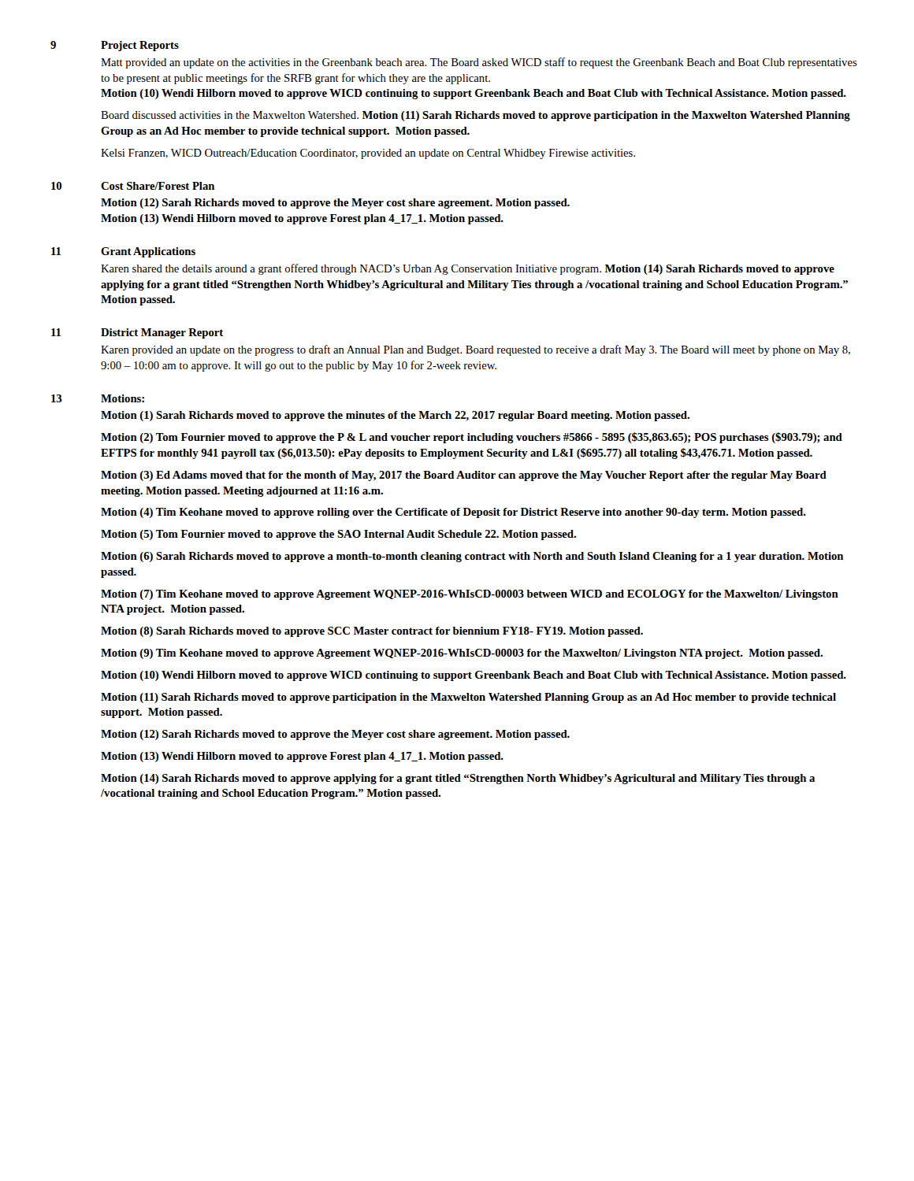9
Project Reports
Matt provided an update on the activities in the Greenbank beach area. The Board asked WICD staff to request the Greenbank Beach and Boat Club representatives to be present at public meetings for the SRFB grant for which they are the applicant.
Motion (10) Wendi Hilborn moved to approve WICD continuing to support Greenbank Beach and Boat Club with Technical Assistance. Motion passed.
Board discussed activities in the Maxwelton Watershed. Motion (11) Sarah Richards moved to approve participation in the Maxwelton Watershed Planning Group as an Ad Hoc member to provide technical support. Motion passed.
Kelsi Franzen, WICD Outreach/Education Coordinator, provided an update on Central Whidbey Firewise activities.
10
Cost Share/Forest Plan
Motion (12) Sarah Richards moved to approve the Meyer cost share agreement. Motion passed.
Motion (13) Wendi Hilborn moved to approve Forest plan 4_17_1. Motion passed.
11
Grant Applications
Karen shared the details around a grant offered through NACD’s Urban Ag Conservation Initiative program. Motion (14) Sarah Richards moved to approve applying for a grant titled “Strengthen North Whidbey’s Agricultural and Military Ties through a /vocational training and School Education Program.” Motion passed.
11
District Manager Report
Karen provided an update on the progress to draft an Annual Plan and Budget. Board requested to receive a draft May 3. The Board will meet by phone on May 8, 9:00 – 10:00 am to approve. It will go out to the public by May 10 for 2-week review.
13
Motions:
Motion (1) Sarah Richards moved to approve the minutes of the March 22, 2017 regular Board meeting. Motion passed.
Motion (2) Tom Fournier moved to approve the P & L and voucher report including vouchers #5866 - 5895 ($35,863.65); POS purchases ($903.79); and EFTPS for monthly 941 payroll tax ($6,013.50): ePay deposits to Employment Security and L&I ($695.77) all totaling $43,476.71. Motion passed.
Motion (3) Ed Adams moved that for the month of May, 2017 the Board Auditor can approve the May Voucher Report after the regular May Board meeting. Motion passed. Meeting adjourned at 11:16 a.m.
Motion (4) Tim Keohane moved to approve rolling over the Certificate of Deposit for District Reserve into another 90-day term. Motion passed.
Motion (5) Tom Fournier moved to approve the SAO Internal Audit Schedule 22. Motion passed.
Motion (6) Sarah Richards moved to approve a month-to-month cleaning contract with North and South Island Cleaning for a 1 year duration. Motion passed.
Motion (7) Tim Keohane moved to approve Agreement WQNEP-2016-WhIsCD-00003 between WICD and ECOLOGY for the Maxwelton/ Livingston NTA project. Motion passed.
Motion (8) Sarah Richards moved to approve SCC Master contract for biennium FY18- FY19. Motion passed.
Motion (9) Tim Keohane moved to approve Agreement WQNEP-2016-WhIsCD-00003 for the Maxwelton/ Livingston NTA project. Motion passed.
Motion (10) Wendi Hilborn moved to approve WICD continuing to support Greenbank Beach and Boat Club with Technical Assistance. Motion passed.
Motion (11) Sarah Richards moved to approve participation in the Maxwelton Watershed Planning Group as an Ad Hoc member to provide technical support. Motion passed.
Motion (12) Sarah Richards moved to approve the Meyer cost share agreement. Motion passed.
Motion (13) Wendi Hilborn moved to approve Forest plan 4_17_1. Motion passed.
Motion (14) Sarah Richards moved to approve applying for a grant titled “Strengthen North Whidbey’s Agricultural and Military Ties through a /vocational training and School Education Program.” Motion passed.